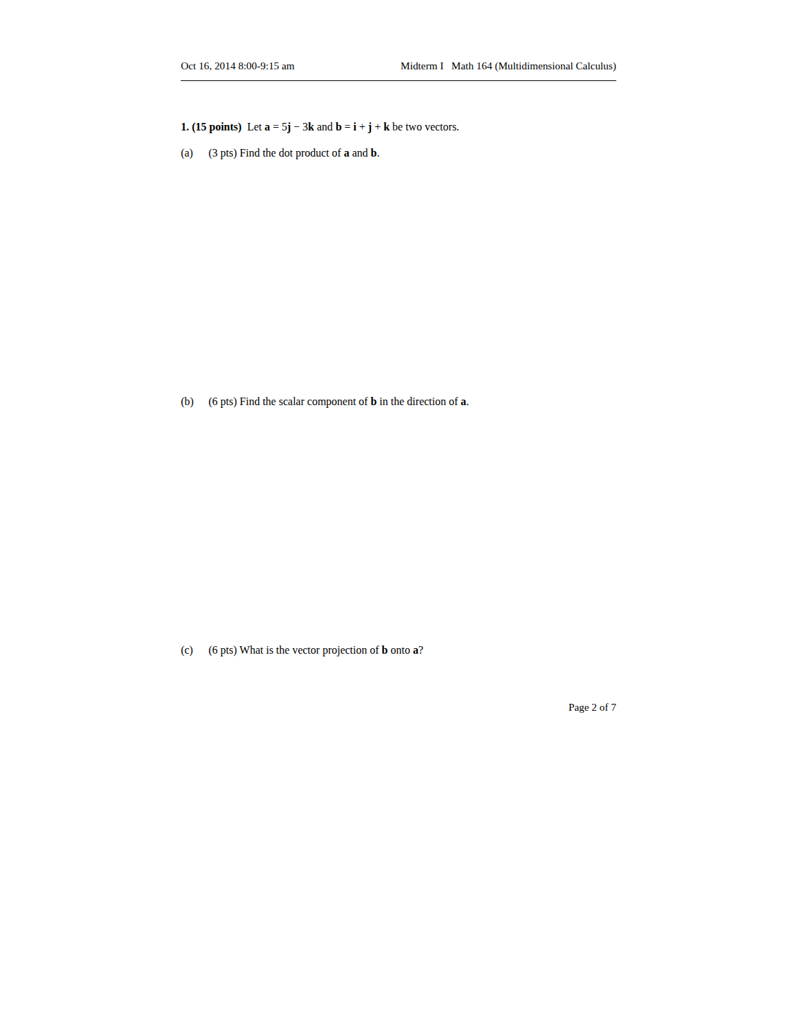Oct 16, 2014 8:00-9:15 am Midterm I Math 164 (Multidimensional Calculus)
1. (15 points) Let a = 5j − 3k and b = i + j + k be two vectors.
(a) (3 pts) Find the dot product of a and b.
(b) (6 pts) Find the scalar component of b in the direction of a.
(c) (6 pts) What is the vector projection of b onto a?
Page 2 of 7